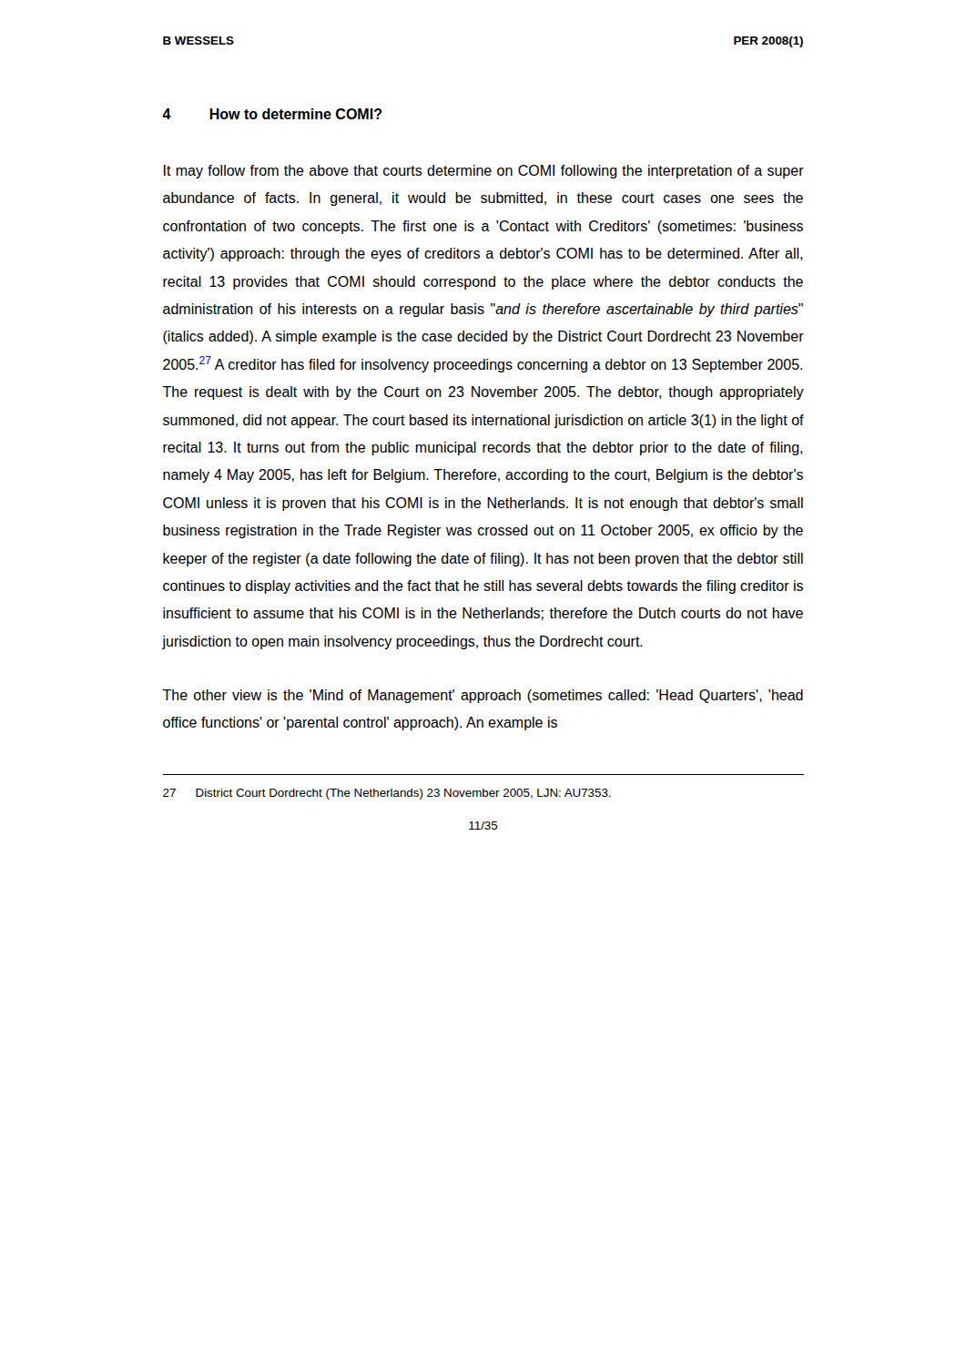B WESSELS PER 2008(1)
4 How to determine COMI?
It may follow from the above that courts determine on COMI following the interpretation of a super abundance of facts. In general, it would be submitted, in these court cases one sees the confrontation of two concepts. The first one is a 'Contact with Creditors' (sometimes: 'business activity') approach: through the eyes of creditors a debtor's COMI has to be determined. After all, recital 13 provides that COMI should correspond to the place where the debtor conducts the administration of his interests on a regular basis "and is therefore ascertainable by third parties" (italics added). A simple example is the case decided by the District Court Dordrecht 23 November 2005.27 A creditor has filed for insolvency proceedings concerning a debtor on 13 September 2005. The request is dealt with by the Court on 23 November 2005. The debtor, though appropriately summoned, did not appear. The court based its international jurisdiction on article 3(1) in the light of recital 13. It turns out from the public municipal records that the debtor prior to the date of filing, namely 4 May 2005, has left for Belgium. Therefore, according to the court, Belgium is the debtor's COMI unless it is proven that his COMI is in the Netherlands. It is not enough that debtor's small business registration in the Trade Register was crossed out on 11 October 2005, ex officio by the keeper of the register (a date following the date of filing). It has not been proven that the debtor still continues to display activities and the fact that he still has several debts towards the filing creditor is insufficient to assume that his COMI is in the Netherlands; therefore the Dutch courts do not have jurisdiction to open main insolvency proceedings, thus the Dordrecht court.
The other view is the 'Mind of Management' approach (sometimes called: 'Head Quarters', 'head office functions' or 'parental control' approach). An example is
27 District Court Dordrecht (The Netherlands) 23 November 2005, LJN: AU7353.
11/35